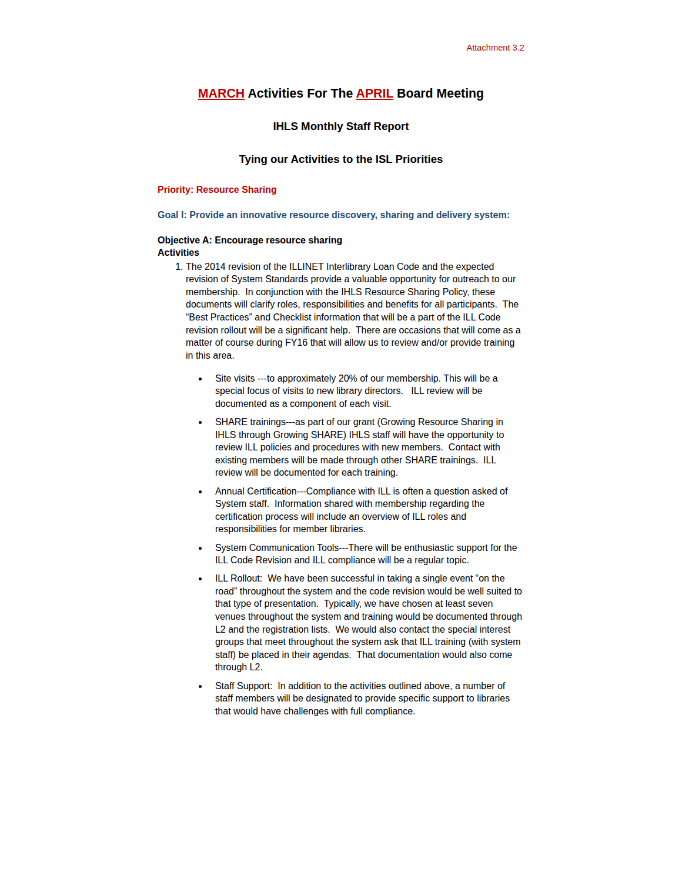Attachment 3.2
MARCH Activities For The APRIL Board Meeting
IHLS Monthly Staff Report
Tying our Activities to the ISL Priorities
Priority: Resource Sharing
Goal I: Provide an innovative resource discovery, sharing and delivery system:
Objective A: Encourage resource sharing
Activities
The 2014 revision of the ILLINET Interlibrary Loan Code and the expected revision of System Standards provide a valuable opportunity for outreach to our membership. In conjunction with the IHLS Resource Sharing Policy, these documents will clarify roles, responsibilities and benefits for all participants. The “Best Practices” and Checklist information that will be a part of the ILL Code revision rollout will be a significant help. There are occasions that will come as a matter of course during FY16 that will allow us to review and/or provide training in this area.
Site visits ---to approximately 20% of our membership. This will be a special focus of visits to new library directors. ILL review will be documented as a component of each visit.
SHARE trainings---as part of our grant (Growing Resource Sharing in IHLS through Growing SHARE) IHLS staff will have the opportunity to review ILL policies and procedures with new members. Contact with existing members will be made through other SHARE trainings. ILL review will be documented for each training.
Annual Certification---Compliance with ILL is often a question asked of System staff. Information shared with membership regarding the certification process will include an overview of ILL roles and responsibilities for member libraries.
System Communication Tools---There will be enthusiastic support for the ILL Code Revision and ILL compliance will be a regular topic.
ILL Rollout: We have been successful in taking a single event “on the road” throughout the system and the code revision would be well suited to that type of presentation. Typically, we have chosen at least seven venues throughout the system and training would be documented through L2 and the registration lists. We would also contact the special interest groups that meet throughout the system ask that ILL training (with system staff) be placed in their agendas. That documentation would also come through L2.
Staff Support: In addition to the activities outlined above, a number of staff members will be designated to provide specific support to libraries that would have challenges with full compliance.